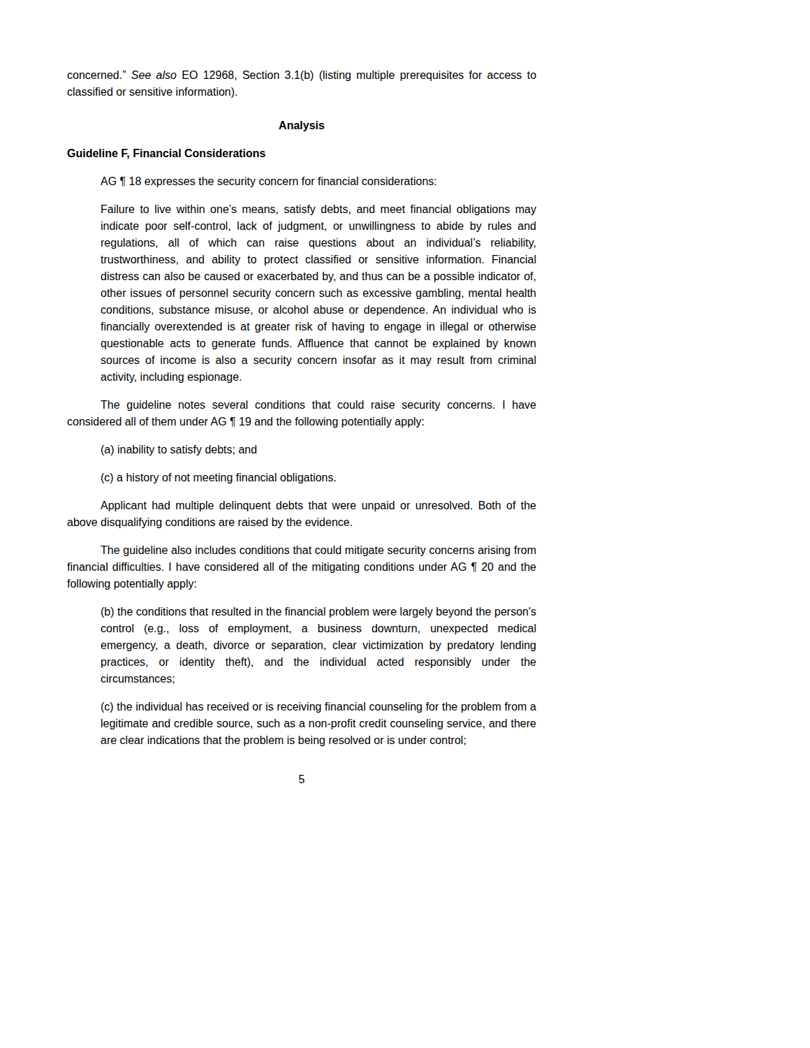concerned.” See also EO 12968, Section 3.1(b) (listing multiple prerequisites for access to classified or sensitive information).
Analysis
Guideline F, Financial Considerations
AG ¶ 18 expresses the security concern for financial considerations:
Failure to live within one’s means, satisfy debts, and meet financial obligations may indicate poor self-control, lack of judgment, or unwillingness to abide by rules and regulations, all of which can raise questions about an individual’s reliability, trustworthiness, and ability to protect classified or sensitive information. Financial distress can also be caused or exacerbated by, and thus can be a possible indicator of, other issues of personnel security concern such as excessive gambling, mental health conditions, substance misuse, or alcohol abuse or dependence. An individual who is financially overextended is at greater risk of having to engage in illegal or otherwise questionable acts to generate funds. Affluence that cannot be explained by known sources of income is also a security concern insofar as it may result from criminal activity, including espionage.
The guideline notes several conditions that could raise security concerns. I have considered all of them under AG ¶ 19 and the following potentially apply:
(a) inability to satisfy debts; and
(c) a history of not meeting financial obligations.
Applicant had multiple delinquent debts that were unpaid or unresolved. Both of the above disqualifying conditions are raised by the evidence.
The guideline also includes conditions that could mitigate security concerns arising from financial difficulties. I have considered all of the mitigating conditions under AG ¶ 20 and the following potentially apply:
(b) the conditions that resulted in the financial problem were largely beyond the person's control (e.g., loss of employment, a business downturn, unexpected medical emergency, a death, divorce or separation, clear victimization by predatory lending practices, or identity theft), and the individual acted responsibly under the circumstances;
(c) the individual has received or is receiving financial counseling for the problem from a legitimate and credible source, such as a non-profit credit counseling service, and there are clear indications that the problem is being resolved or is under control;
5